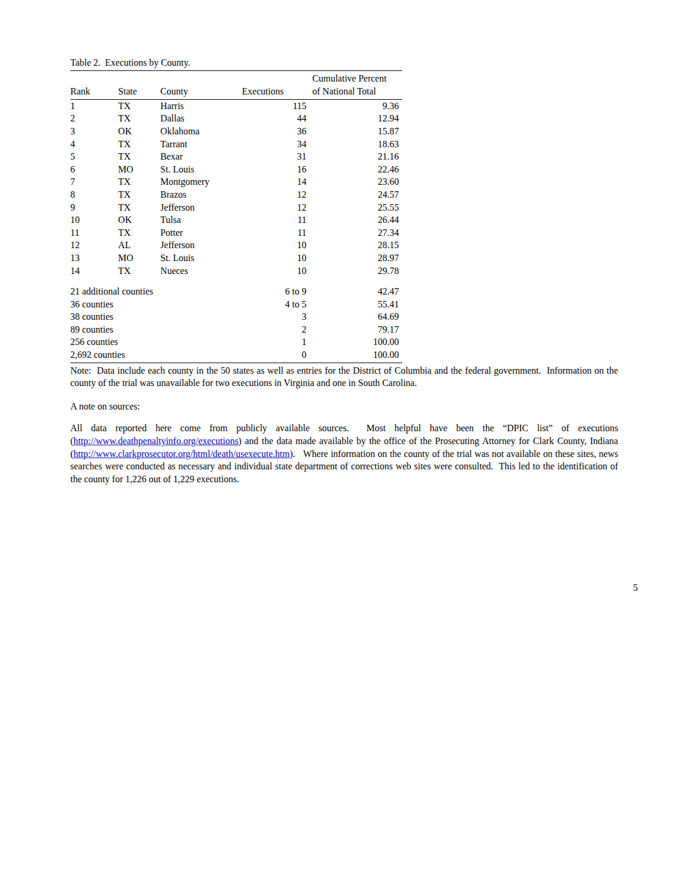Table 2. Executions by County.
| | | | | Cumulative Percent |
| --- | --- | --- | --- | --- |
| Rank | State | County | Executions | of National Total |
| 1 | TX | Harris | 115 | 9.36 |
| 2 | TX | Dallas | 44 | 12.94 |
| 3 | OK | Oklahoma | 36 | 15.87 |
| 4 | TX | Tarrant | 34 | 18.63 |
| 5 | TX | Bexar | 31 | 21.16 |
| 6 | MO | St. Louis | 16 | 22.46 |
| 7 | TX | Montgomery | 14 | 23.60 |
| 8 | TX | Brazos | 12 | 24.57 |
| 9 | TX | Jefferson | 12 | 25.55 |
| 10 | OK | Tulsa | 11 | 26.44 |
| 11 | TX | Potter | 11 | 27.34 |
| 12 | AL | Jefferson | 10 | 28.15 |
| 13 | MO | St. Louis | 10 | 28.97 |
| 14 | TX | Nueces | 10 | 29.78 |
| 21 additional counties | 6 to 9 | 42.47 |
| 36 counties | 4 to 5 | 55.41 |
| 38 counties | 3 | 64.69 |
| 89 counties | 2 | 79.17 |
| 256 counties | 1 | 100.00 |
| 2,692 counties | 0 | 100.00 |
Note: Data include each county in the 50 states as well as entries for the District of Columbia and the federal government. Information on the county of the trial was unavailable for two executions in Virginia and one in South Carolina.
A note on sources:
All data reported here come from publicly available sources. Most helpful have been the “DPIC list” of executions (http://www.deathpenaltyinfo.org/executions) and the data made available by the office of the Prosecuting Attorney for Clark County, Indiana (http://www.clarkprosecutor.org/html/death/usexecute.htm). Where information on the county of the trial was not available on these sites, news searches were conducted as necessary and individual state department of corrections web sites were consulted. This led to the identification of the county for 1,226 out of 1,229 executions.
5